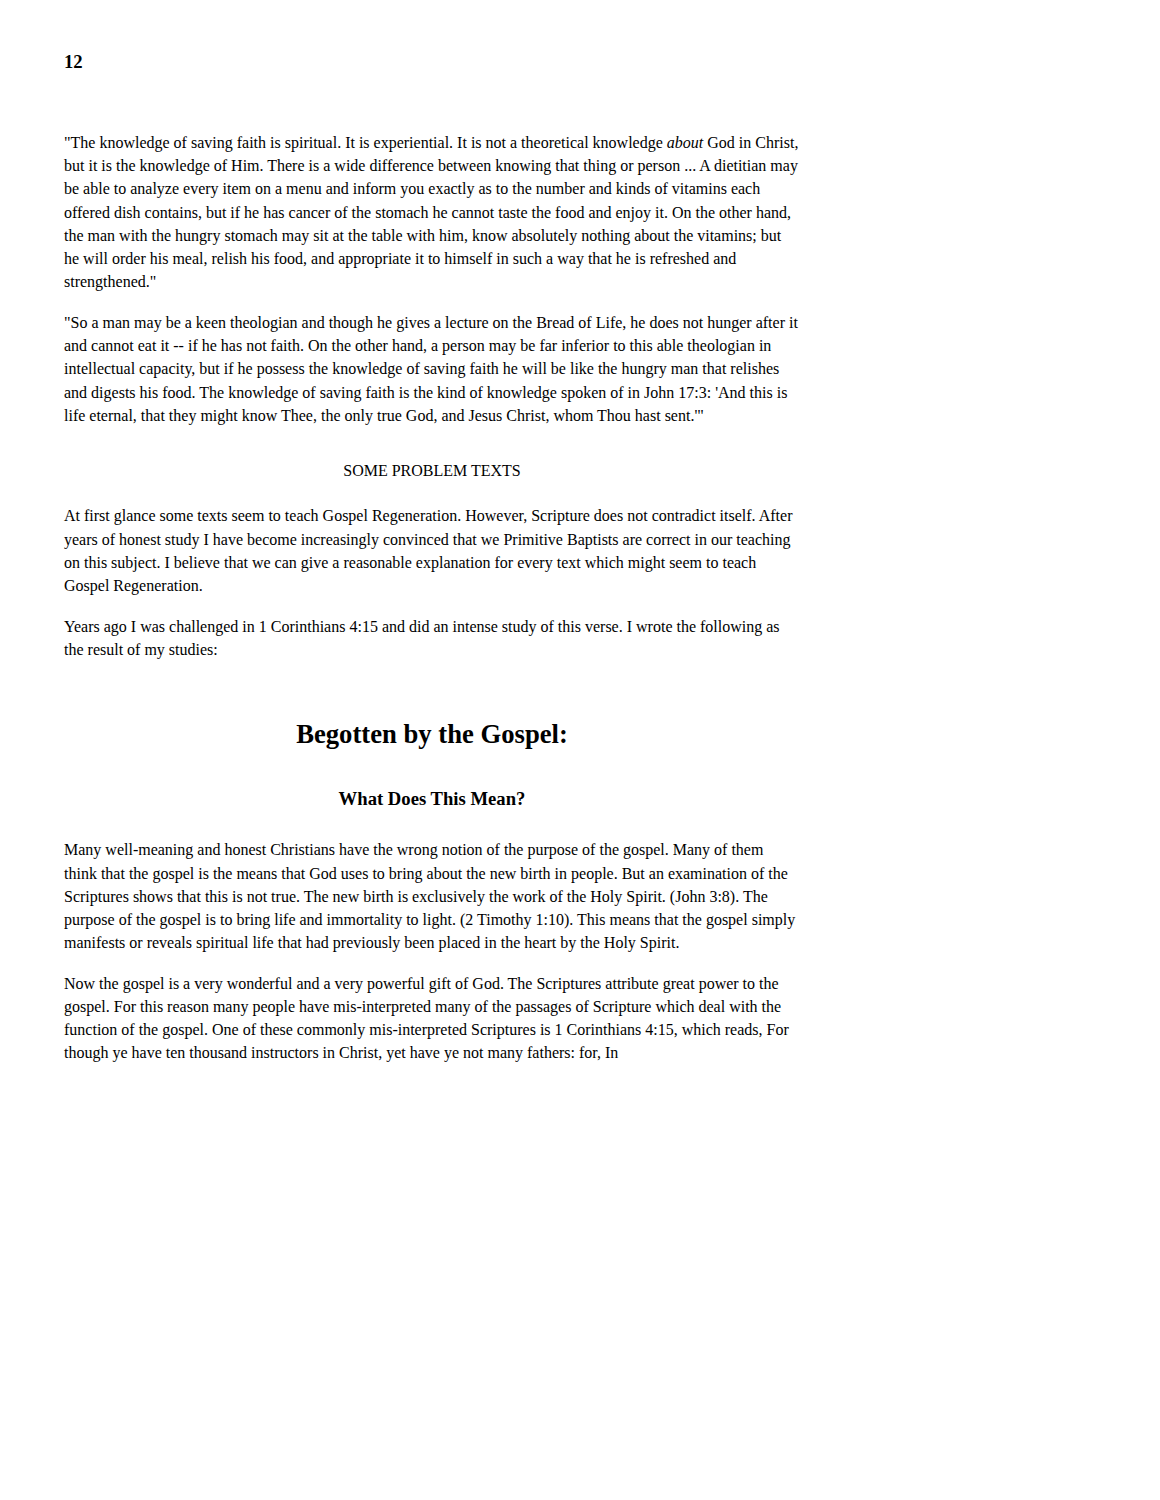12
"The knowledge of saving faith is spiritual. It is experiential. It is not a theoretical knowledge about God in Christ, but it is the knowledge of Him. There is a wide difference between knowing that thing or person ... A dietitian may be able to analyze every item on a menu and inform you exactly as to the number and kinds of vitamins each offered dish contains, but if he has cancer of the stomach he cannot taste the food and enjoy it. On the other hand, the man with the hungry stomach may sit at the table with him, know absolutely nothing about the vitamins; but he will order his meal, relish his food, and appropriate it to himself in such a way that he is refreshed and strengthened."
"So a man may be a keen theologian and though he gives a lecture on the Bread of Life, he does not hunger after it and cannot eat it -- if he has not faith. On the other hand, a person may be far inferior to this able theologian in intellectual capacity, but if he possess the knowledge of saving faith he will be like the hungry man that relishes and digests his food. The knowledge of saving faith is the kind of knowledge spoken of in John 17:3: 'And this is life eternal, that they might know Thee, the only true God, and Jesus Christ, whom Thou hast sent.'"
SOME PROBLEM TEXTS
At first glance some texts seem to teach Gospel Regeneration. However, Scripture does not contradict itself. After years of honest study I have become increasingly convinced that we Primitive Baptists are correct in our teaching on this subject. I believe that we can give a reasonable explanation for every text which might seem to teach Gospel Regeneration.
Years ago I was challenged in 1 Corinthians 4:15 and did an intense study of this verse. I wrote the following as the result of my studies:
Begotten by the Gospel:
What Does This Mean?
Many well-meaning and honest Christians have the wrong notion of the purpose of the gospel. Many of them think that the gospel is the means that God uses to bring about the new birth in people. But an examination of the Scriptures shows that this is not true. The new birth is exclusively the work of the Holy Spirit. (John 3:8). The purpose of the gospel is to bring life and immortality to light. (2 Timothy 1:10). This means that the gospel simply manifests or reveals spiritual life that had previously been placed in the heart by the Holy Spirit.
Now the gospel is a very wonderful and a very powerful gift of God. The Scriptures attribute great power to the gospel. For this reason many people have mis-interpreted many of the passages of Scripture which deal with the function of the gospel. One of these commonly mis-interpreted Scriptures is 1 Corinthians 4:15, which reads, For though ye have ten thousand instructors in Christ, yet have ye not many fathers: for, In